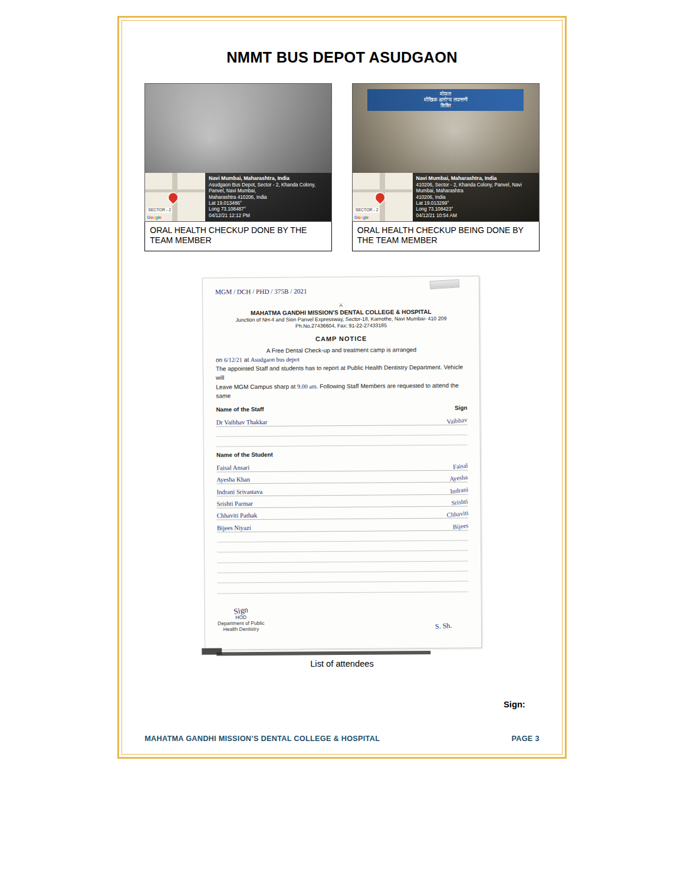NMMT BUS DEPOT ASUDGAON
GPS Map Camera
SECTOR - 2
Google
Navi Mumbai, Maharashtra, India
Asudgaon Bus Depot, Sector - 2, Khanda Colony, Panvel, Navi Mumbai,
Maharashtra 410206, India
Lat 19.013486°
Long 73.108487°
04/12/21 12:12 PM
Oral health checkup done by the team member
मोफत
मौखिक आरोग्य तपासणी
शिबिर
GPS Map Camera
SECTOR - 2
Google
Navi Mumbai, Maharashtra, India
410206, Sector - 2, Khanda Colony, Panvel, Navi Mumbai, Maharashtra
410206, India
Lat 19.013299°
Long 73.108423°
04/12/21 10:54 AM
Oral health checkup being done by the team member
MGM / DCH / PHD / 375B / 2021
⚔
MAHATMA GANDHI MISSION'S DENTAL COLLEGE & HOSPITAL
Junction of NH-4 and Sion Panvel Expressway, Sector-18, Kamothe, Navi Mumbai- 410 209
Ph.No.27436604, Fax: 91-22-27433185
CAMP NOTICE
A Free Dental Check-up and treatment camp is arranged
on 6/12/21 at Asudgaon bus depot
The appointed Staff and students has to report at Public Health Dentistry Department. Vehicle will
Leave MGM Campus sharp at 9.00 am. Following Staff Members are requested to attend the same
Name of the Staff
Sign
Dr Vaibhav Thakkar Vaibhav
Name of the Student
Faisal Ansari Faisal
Ayesha Khan Ayesha
Indrani Srivastava Indrani
Srishti Parmar Srishti
Chhaviti Pathak Chhaviti
Bijees Niyazi Bijees
Sign HOD
Department of Public
Health Dentistry
S. Sh.
List of attendees
Sign:
MAHATMA GANDHI MISSION’S DENTAL COLLEGE & HOSPITAL
PAGE 3